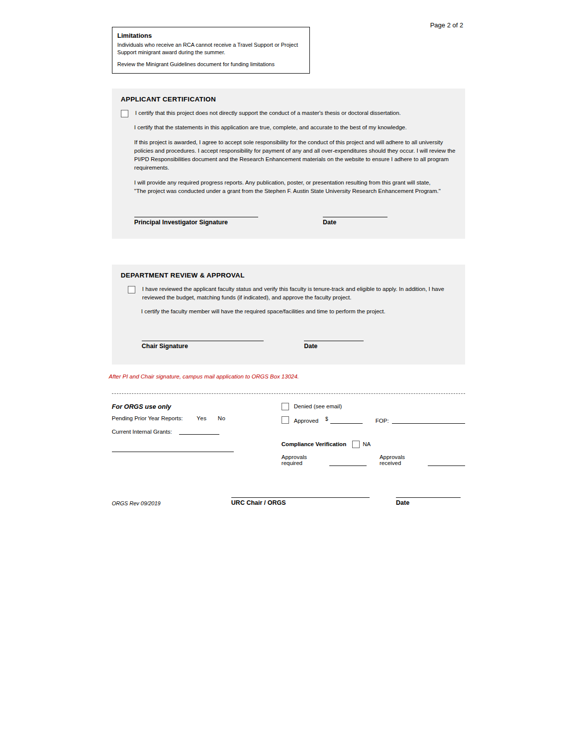Page 2 of 2
Limitations
Individuals who receive an RCA cannot receive a Travel Support or Project Support minigrant award during the summer.
Review the Minigrant Guidelines document for funding limitations
APPLICANT CERTIFICATION
I certify that this project does not directly support the conduct of a master's thesis or doctoral dissertation.
I certify that the statements in this application are true, complete, and accurate to the best of my knowledge.
If this project is awarded, I agree to accept sole responsibility for the conduct of this project and will adhere to all university policies and procedures. I accept responsibility for payment of any and all over-expenditures should they occur. I will review the PI/PD Responsibilities document and the Research Enhancement materials on the website to ensure I adhere to all program requirements.
I will provide any required progress reports. Any publication, poster, or presentation resulting from this grant will state,
"The project was conducted under a grant from the Stephen F. Austin State University Research Enhancement Program."
Principal Investigator Signature
Date
DEPARTMENT REVIEW & APPROVAL
I have reviewed the applicant faculty status and verify this faculty is tenure-track and eligible to apply. In addition, I have reviewed the budget, matching funds (if indicated), and approve the faculty project.
I certify the faculty member will have the required space/facilities and time to perform the project.
Chair Signature
Date
After PI and Chair signature, campus mail application to ORGS Box 13024.
For ORGS use only
Pending Prior Year Reports: Yes No
Current Internal Grants:
Denied (see email)
Approved $ FOP:
Compliance Verification
NA
Approvals required Approvals received
ORGS Rev 09/2019
URC Chair / ORGS
Date